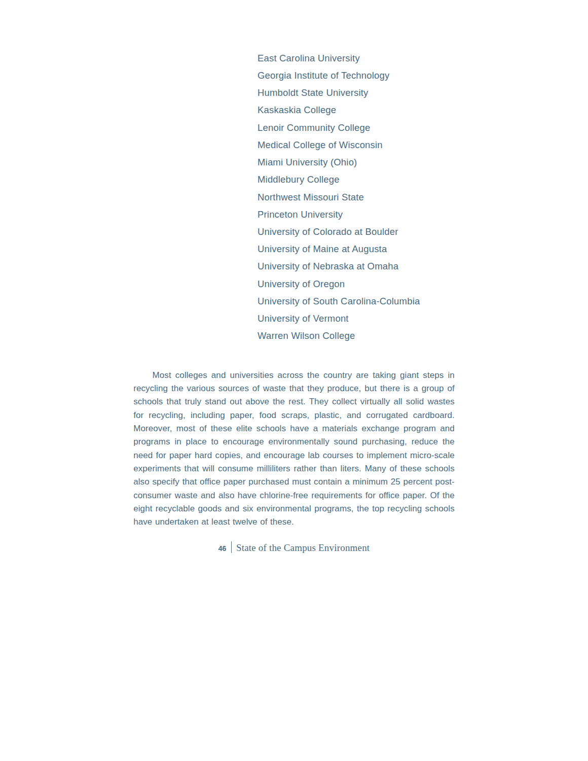East Carolina University
Georgia Institute of Technology
Humboldt State University
Kaskaskia College
Lenoir Community College
Medical College of Wisconsin
Miami University (Ohio)
Middlebury College
Northwest Missouri State
Princeton University
University of Colorado at Boulder
University of Maine at Augusta
University of Nebraska at Omaha
University of Oregon
University of South Carolina-Columbia
University of Vermont
Warren Wilson College
Most colleges and universities across the country are taking giant steps in recycling the various sources of waste that they produce, but there is a group of schools that truly stand out above the rest. They collect virtually all solid wastes for recycling, including paper, food scraps, plastic, and corrugated cardboard. Moreover, most of these elite schools have a materials exchange program and programs in place to encourage environmentally sound purchasing, reduce the need for paper hard copies, and encourage lab courses to implement micro-scale experiments that will consume milliliters rather than liters. Many of these schools also specify that office paper purchased must contain a minimum 25 percent post-consumer waste and also have chlorine-free requirements for office paper. Of the eight recyclable goods and six environmental programs, the top recycling schools have undertaken at least twelve of these.
46 State of the Campus Environment